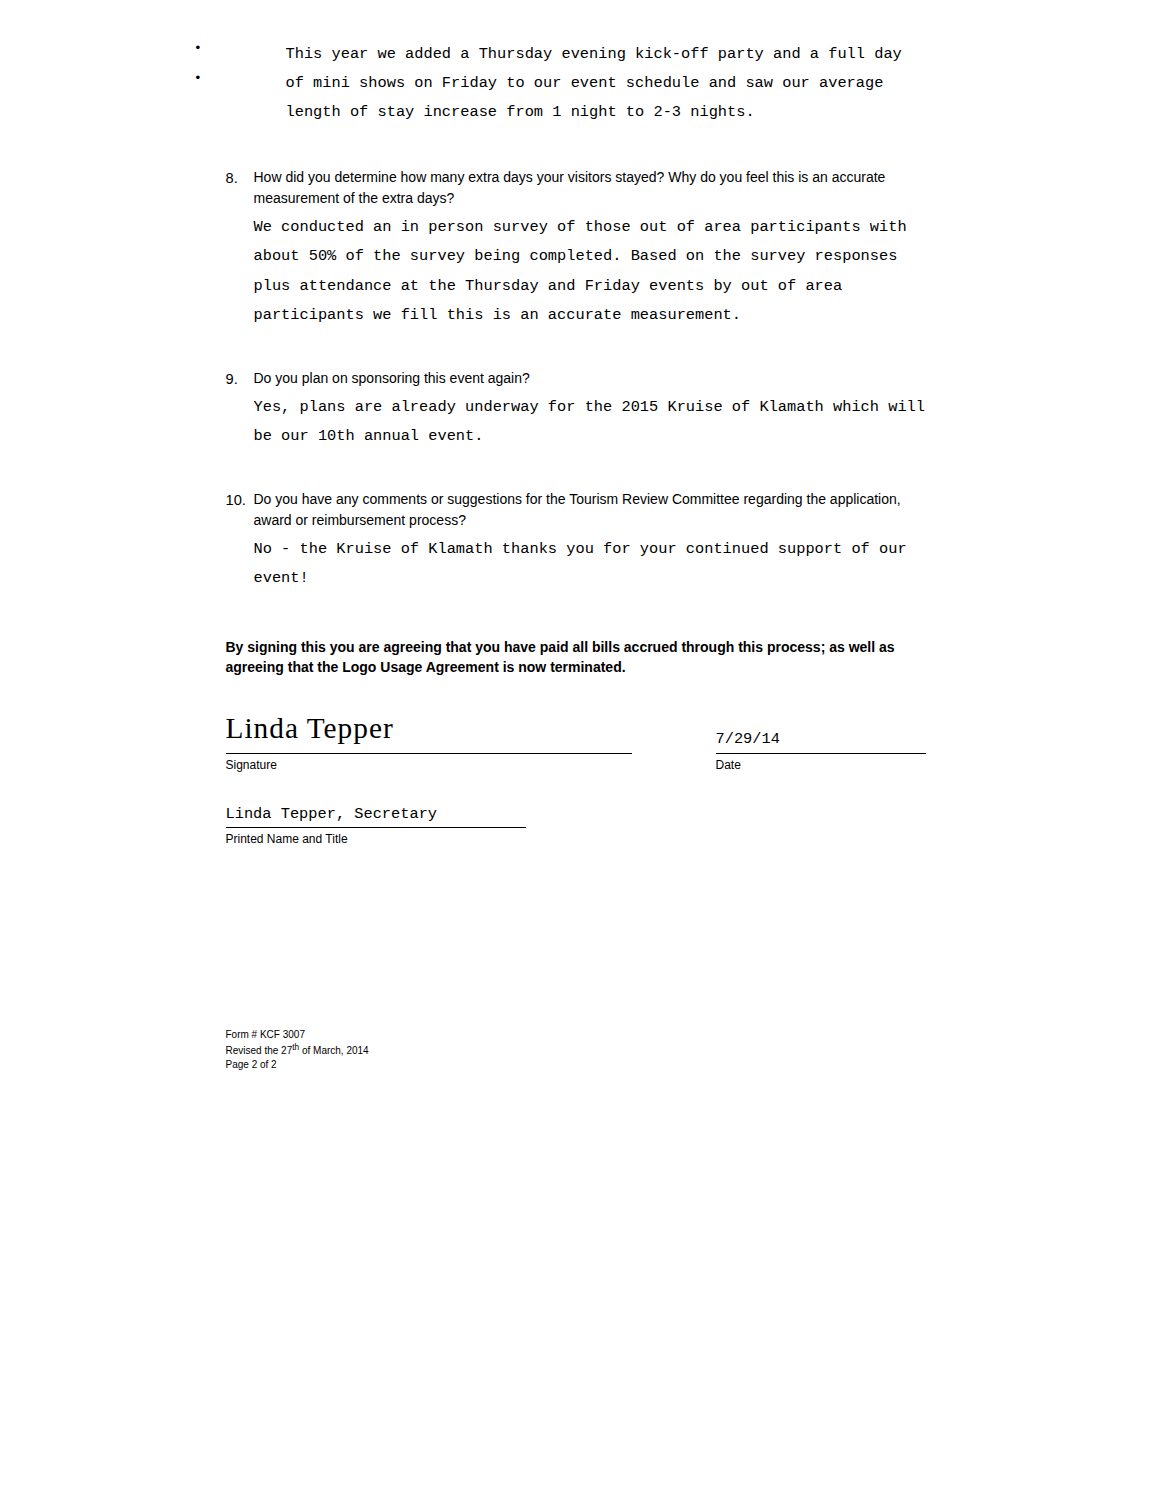•
•
This year we added a Thursday evening kick-off party and a full day of mini shows on Friday to our event schedule and saw our average length of stay increase from 1 night to 2-3 nights.
8.
How did you determine how many extra days your visitors stayed? Why do you feel this is an accurate measurement of the extra days?
We conducted an in person survey of those out of area participants with about 50% of the survey being completed. Based on the survey responses plus attendance at the Thursday and Friday events by out of area participants we fill this is an accurate measurement.
9.
Do you plan on sponsoring this event again?
Yes, plans are already underway for the 2015 Kruise of Klamath which will be our 10th annual event.
10.
Do you have any comments or suggestions for the Tourism Review Committee regarding the application, award or reimbursement process?
No - the Kruise of Klamath thanks you for your continued support of our event!
By signing this you are agreeing that you have paid all bills accrued through this process; as well as agreeing that the Logo Usage Agreement is now terminated.
Linda Tepper
Signature
7/29/14
Date
Linda Tepper, Secretary
Printed Name and Title
Form # KCF 3007
Revised the 27th of March, 2014
Page 2 of 2